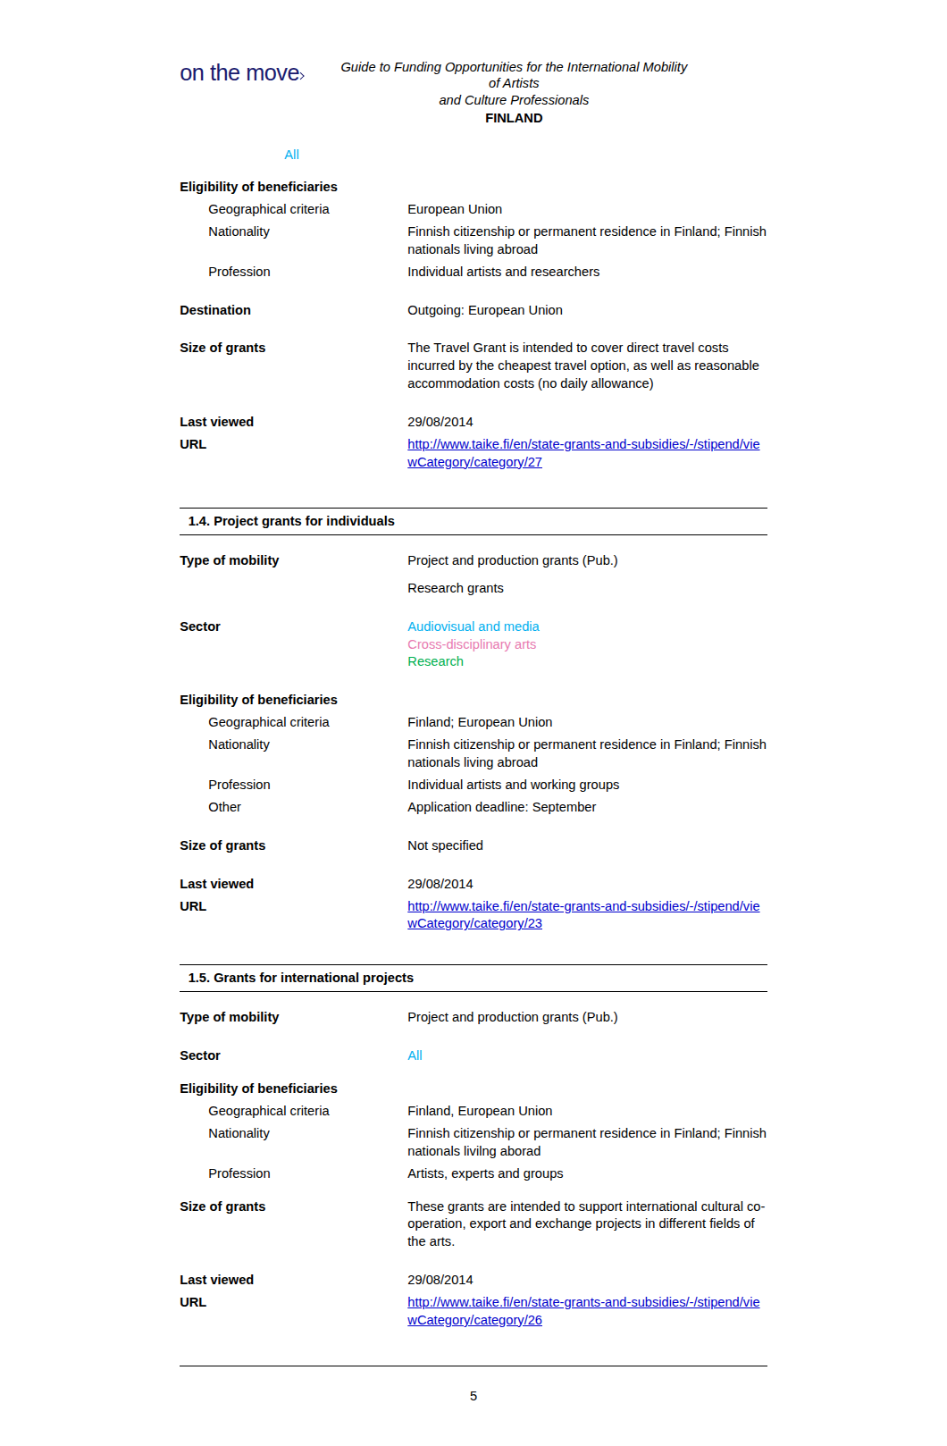on the move
Guide to Funding Opportunities for the International Mobility of Artists
and Culture Professionals FINLAND
All
| Eligibility of beneficiaries | |
| Geographical criteria | European Union |
| Nationality | Finnish citizenship or permanent residence in Finland; Finnish nationals living abroad |
| Profession | Individual artists and researchers |
| Destination | Outgoing: European Union |
| Size of grants | The Travel Grant is intended to cover direct travel costs incurred by the cheapest travel option, as well as reasonable accommodation costs (no daily allowance) |
| Last viewed | 29/08/2014 |
| URL | http://www.taike.fi/en/state-grants-and-subsidies/-/stipend/viewCategory/category/27 |
1.4. Project grants for individuals
| Type of mobility | Project and production grants (Pub.) Research grants |
| Sector | Audiovisual and media Cross-disciplinary arts Research |
| Eligibility of beneficiaries | |
| Geographical criteria | Finland; European Union |
| Nationality | Finnish citizenship or permanent residence in Finland; Finnish nationals living abroad |
| Profession | Individual artists and working groups |
| Other | Application deadline: September |
| Size of grants | Not specified |
| Last viewed | 29/08/2014 |
| URL | http://www.taike.fi/en/state-grants-and-subsidies/-/stipend/viewCategory/category/23 |
1.5. Grants for international projects
| Type of mobility | Project and production grants (Pub.) |
| Sector | All |
| Eligibility of beneficiaries | |
| Geographical criteria | Finland, European Union |
| Nationality | Finnish citizenship or permanent residence in Finland; Finnish nationals livilng aborad |
| Profession | Artists, experts and groups |
| Size of grants | These grants are intended to support international cultural co-operation, export and exchange projects in different fields of the arts. |
| Last viewed | 29/08/2014 |
| URL | http://www.taike.fi/en/state-grants-and-subsidies/-/stipend/viewCategory/category/26 |
5